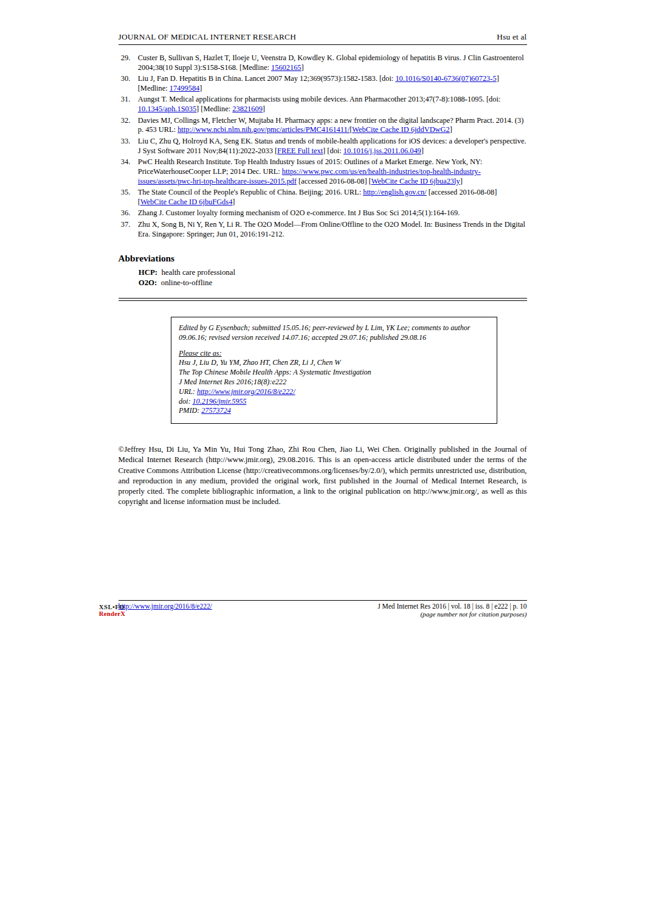Journal of Medical Internet Research
Hsu et al
29. Custer B, Sullivan S, Hazlet T, Iloeje U, Veenstra D, Kowdley K. Global epidemiology of hepatitis B virus. J Clin Gastroenterol 2004;38(10 Suppl 3):S158-S168. [Medline: 15602165]
30. Liu J, Fan D. Hepatitis B in China. Lancet 2007 May 12;369(9573):1582-1583. [doi: 10.1016/S0140-6736(07)60723-5] [Medline: 17499584]
31. Aungst T. Medical applications for pharmacists using mobile devices. Ann Pharmacother 2013;47(7-8):1088-1095. [doi: 10.1345/aph.1S035] [Medline: 23821609]
32. Davies MJ, Collings M, Fletcher W, Mujtaba H. Pharmacy apps: a new frontier on the digital landscape? Pharm Pract. 2014. (3) p. 453 URL: http://www.ncbi.nlm.nih.gov/pmc/articles/PMC4161411/[WebCite Cache ID 6jddVDwG2]
33. Liu C, Zhu Q, Holroyd KA, Seng EK. Status and trends of mobile-health applications for iOS devices: a developer's perspective. J Syst Software 2011 Nov;84(11):2022-2033 [FREE Full text] [doi: 10.1016/j.jss.2011.06.049]
34. PwC Health Research Institute. Top Health Industry Issues of 2015: Outlines of a Market Emerge. New York, NY: PriceWaterhouseCooper LLP; 2014 Dec. URL: https://www.pwc.com/us/en/health-industries/top-health-industry-issues/assets/pwc-hri-top-healthcare-issues-2015.pdf [accessed 2016-08-08] [WebCite Cache ID 6jbua23ly]
35. The State Council of the People's Republic of China. Beijing; 2016. URL: http://english.gov.cn/ [accessed 2016-08-08] [WebCite Cache ID 6jbuFGds4]
36. Zhang J. Customer loyalty forming mechanism of O2O e-commerce. Int J Bus Soc Sci 2014;5(1):164-169.
37. Zhu X, Song B, Ni Y, Ren Y, Li R. The O2O Model—From Online/Offline to the O2O Model. In: Business Trends in the Digital Era. Singapore: Springer; Jun 01, 2016:191-212.
Abbreviations
HCP: health care professional
O2O: online-to-offline
Edited by G Eysenbach; submitted 15.05.16; peer-reviewed by L Lim, YK Lee; comments to author 09.06.16; revised version received 14.07.16; accepted 29.07.16; published 29.08.16
Please cite as:
Hsu J, Liu D, Yu YM, Zhao HT, Chen ZR, Li J, Chen W
The Top Chinese Mobile Health Apps: A Systematic Investigation
J Med Internet Res 2016;18(8):e222
URL: http://www.jmir.org/2016/8/e222/
doi: 10.2196/jmir.5955
PMID: 27573724
©Jeffrey Hsu, Di Liu, Ya Min Yu, Hui Tong Zhao, Zhi Rou Chen, Jiao Li, Wei Chen. Originally published in the Journal of Medical Internet Research (http://www.jmir.org), 29.08.2016. This is an open-access article distributed under the terms of the Creative Commons Attribution License (http://creativecommons.org/licenses/by/2.0/), which permits unrestricted use, distribution, and reproduction in any medium, provided the original work, first published in the Journal of Medical Internet Research, is properly cited. The complete bibliographic information, a link to the original publication on http://www.jmir.org/, as well as this copyright and license information must be included.
http://www.jmir.org/2016/8/e222/
J Med Internet Res 2016 | vol. 18 | iss. 8 | e222 | p. 10
(page number not for citation purposes)
XSL•FO
RenderX